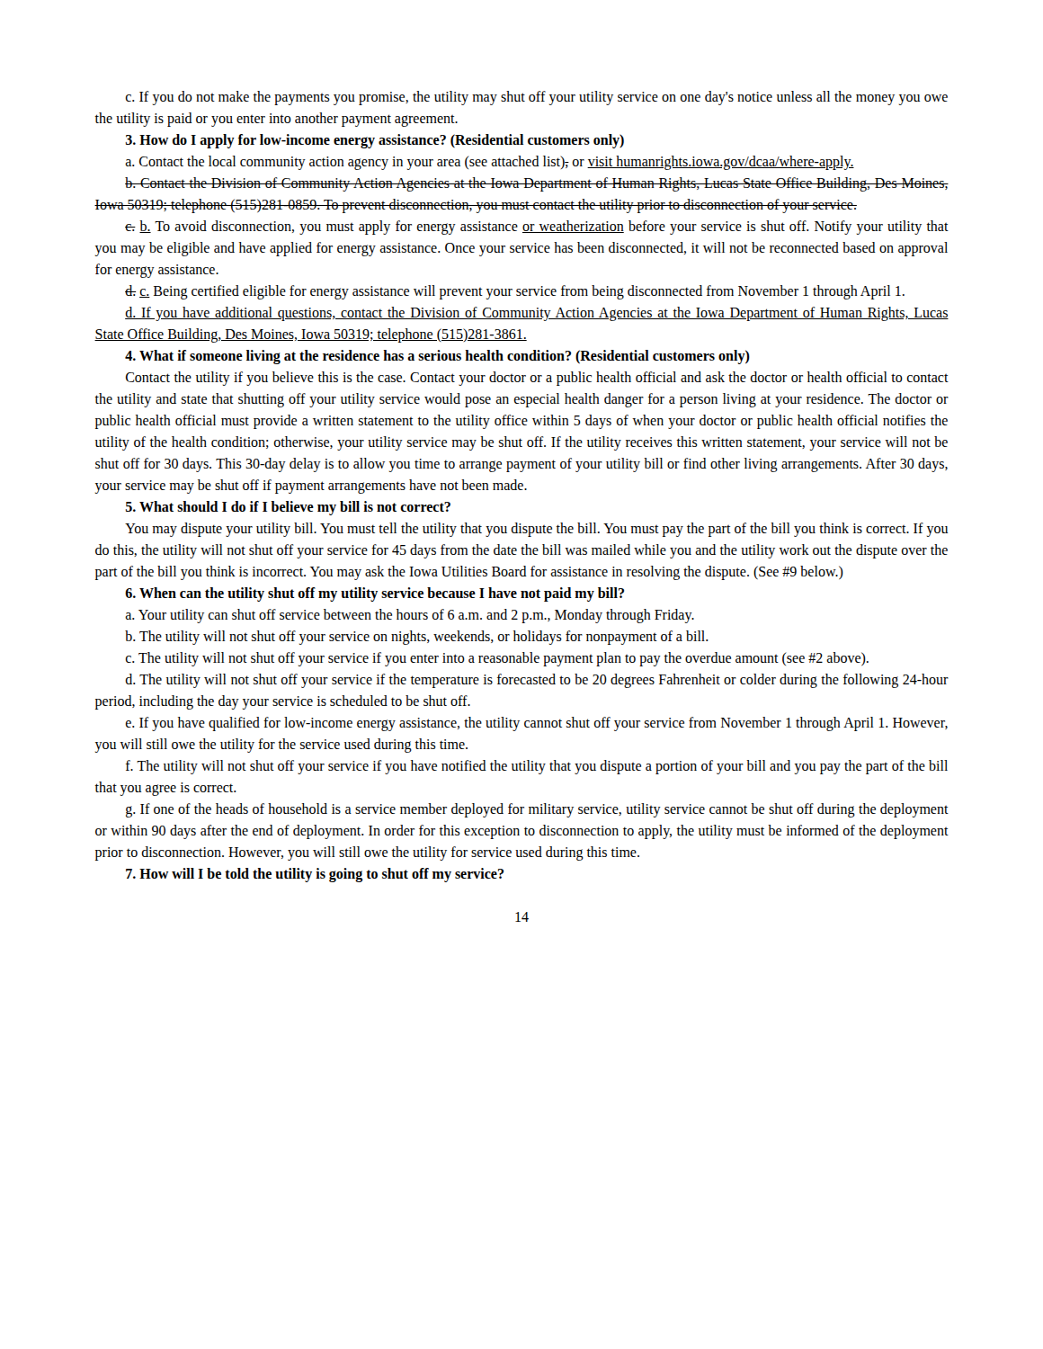c. If you do not make the payments you promise, the utility may shut off your utility service on one day's notice unless all the money you owe the utility is paid or you enter into another payment agreement.
3. How do I apply for low-income energy assistance? (Residential customers only)
a. Contact the local community action agency in your area (see attached list), or visit humanrights.iowa.gov/dcaa/where-apply.
b. Contact the Division of Community Action Agencies at the Iowa Department of Human Rights, Lucas State Office Building, Des Moines, Iowa 50319; telephone (515)281-0859. To prevent disconnection, you must contact the utility prior to disconnection of your service.
c. b. To avoid disconnection, you must apply for energy assistance or weatherization before your service is shut off. Notify your utility that you may be eligible and have applied for energy assistance. Once your service has been disconnected, it will not be reconnected based on approval for energy assistance.
d. c. Being certified eligible for energy assistance will prevent your service from being disconnected from November 1 through April 1.
d. If you have additional questions, contact the Division of Community Action Agencies at the Iowa Department of Human Rights, Lucas State Office Building, Des Moines, Iowa 50319; telephone (515)281-3861.
4. What if someone living at the residence has a serious health condition? (Residential customers only)
Contact the utility if you believe this is the case. Contact your doctor or a public health official and ask the doctor or health official to contact the utility and state that shutting off your utility service would pose an especial health danger for a person living at your residence. The doctor or public health official must provide a written statement to the utility office within 5 days of when your doctor or public health official notifies the utility of the health condition; otherwise, your utility service may be shut off. If the utility receives this written statement, your service will not be shut off for 30 days. This 30-day delay is to allow you time to arrange payment of your utility bill or find other living arrangements. After 30 days, your service may be shut off if payment arrangements have not been made.
5. What should I do if I believe my bill is not correct?
You may dispute your utility bill. You must tell the utility that you dispute the bill. You must pay the part of the bill you think is correct. If you do this, the utility will not shut off your service for 45 days from the date the bill was mailed while you and the utility work out the dispute over the part of the bill you think is incorrect. You may ask the Iowa Utilities Board for assistance in resolving the dispute. (See #9 below.)
6. When can the utility shut off my utility service because I have not paid my bill?
a. Your utility can shut off service between the hours of 6 a.m. and 2 p.m., Monday through Friday.
b. The utility will not shut off your service on nights, weekends, or holidays for nonpayment of a bill.
c. The utility will not shut off your service if you enter into a reasonable payment plan to pay the overdue amount (see #2 above).
d. The utility will not shut off your service if the temperature is forecasted to be 20 degrees Fahrenheit or colder during the following 24-hour period, including the day your service is scheduled to be shut off.
e. If you have qualified for low-income energy assistance, the utility cannot shut off your service from November 1 through April 1. However, you will still owe the utility for the service used during this time.
f. The utility will not shut off your service if you have notified the utility that you dispute a portion of your bill and you pay the part of the bill that you agree is correct.
g. If one of the heads of household is a service member deployed for military service, utility service cannot be shut off during the deployment or within 90 days after the end of deployment. In order for this exception to disconnection to apply, the utility must be informed of the deployment prior to disconnection. However, you will still owe the utility for service used during this time.
7. How will I be told the utility is going to shut off my service?
14